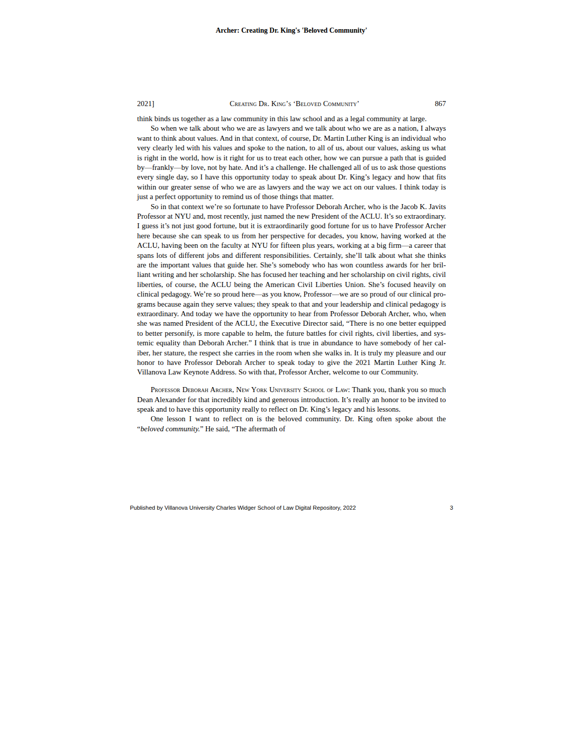Archer: Creating Dr. King's 'Beloved Community'
2021] Creating Dr. King’s ‘Beloved Community’ 867
think binds us together as a law community in this law school and as a legal community at large.
So when we talk about who we are as lawyers and we talk about who we are as a nation, I always want to think about values. And in that context, of course, Dr. Martin Luther King is an individual who very clearly led with his values and spoke to the nation, to all of us, about our values, asking us what is right in the world, how is it right for us to treat each other, how we can pursue a path that is guided by—frankly—by love, not by hate. And it’s a challenge. He challenged all of us to ask those questions every single day, so I have this opportunity today to speak about Dr. King’s legacy and how that fits within our greater sense of who we are as lawyers and the way we act on our values. I think today is just a perfect opportunity to remind us of those things that matter.
So in that context we’re so fortunate to have Professor Deborah Archer, who is the Jacob K. Javits Professor at NYU and, most recently, just named the new President of the ACLU. It’s so extraordinary. I guess it’s not just good fortune, but it is extraordinarily good fortune for us to have Professor Archer here because she can speak to us from her perspective for decades, you know, having worked at the ACLU, having been on the faculty at NYU for fifteen plus years, working at a big firm—a career that spans lots of different jobs and different responsibilities. Certainly, she’ll talk about what she thinks are the important values that guide her. She’s somebody who has won countless awards for her brilliant writing and her scholarship. She has focused her teaching and her scholarship on civil rights, civil liberties, of course, the ACLU being the American Civil Liberties Union. She’s focused heavily on clinical pedagogy. We’re so proud here—as you know, Professor—we are so proud of our clinical programs because again they serve values; they speak to that and your leadership and clinical pedagogy is extraordinary. And today we have the opportunity to hear from Professor Deborah Archer, who, when she was named President of the ACLU, the Executive Director said, “There is no one better equipped to better personify, is more capable to helm, the future battles for civil rights, civil liberties, and systemic equality than Deborah Archer.” I think that is true in abundance to have somebody of her caliber, her stature, the respect she carries in the room when she walks in. It is truly my pleasure and our honor to have Professor Deborah Archer to speak today to give the 2021 Martin Luther King Jr. Villanova Law Keynote Address. So with that, Professor Archer, welcome to our Community.
Professor Deborah Archer, New York University School of Law: Thank you, thank you so much Dean Alexander for that incredibly kind and generous introduction. It’s really an honor to be invited to speak and to have this opportunity really to reflect on Dr. King’s legacy and his lessons.
One lesson I want to reflect on is the beloved community. Dr. King often spoke about the “beloved community.” He said, “The aftermath of
Published by Villanova University Charles Widger School of Law Digital Repository, 2022 3